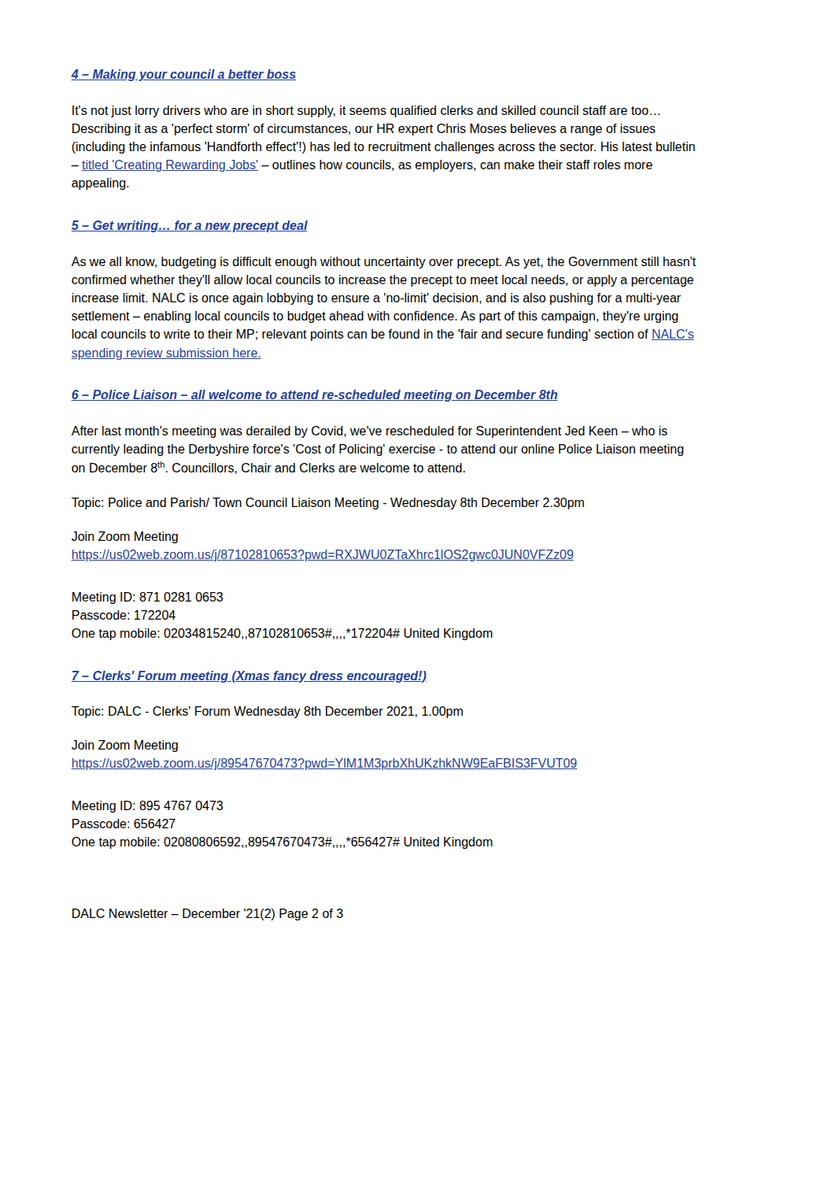4 – Making your council a better boss
It's not just lorry drivers who are in short supply, it seems qualified clerks and skilled council staff are too… Describing it as a 'perfect storm' of circumstances, our HR expert Chris Moses believes a range of issues (including the infamous 'Handforth effect'!) has led to recruitment challenges across the sector. His latest bulletin – titled 'Creating Rewarding Jobs' – outlines how councils, as employers, can make their staff roles more appealing.
5 – Get writing… for a new precept deal
As we all know, budgeting is difficult enough without uncertainty over precept. As yet, the Government still hasn't confirmed whether they'll allow local councils to increase the precept to meet local needs, or apply a percentage increase limit. NALC is once again lobbying to ensure a 'no-limit' decision, and is also pushing for a multi-year settlement – enabling local councils to budget ahead with confidence. As part of this campaign, they're urging local councils to write to their MP; relevant points can be found in the 'fair and secure funding' section of NALC's spending review submission here.
6 – Police Liaison – all welcome to attend re-scheduled meeting on December 8th
After last month's meeting was derailed by Covid, we've rescheduled for Superintendent Jed Keen – who is currently leading the Derbyshire force's 'Cost of Policing' exercise - to attend our online Police Liaison meeting on December 8th. Councillors, Chair and Clerks are welcome to attend.
Topic: Police and Parish/ Town Council Liaison Meeting - Wednesday 8th December 2.30pm
Join Zoom Meeting
https://us02web.zoom.us/j/87102810653?pwd=RXJWU0ZTaXhrc1lOS2gwc0JUN0VFZz09
Meeting ID: 871 0281 0653
Passcode: 172204
One tap mobile: 02034815240,,87102810653#,,,,*172204# United Kingdom
7 – Clerks' Forum meeting (Xmas fancy dress encouraged!)
Topic: DALC - Clerks' Forum Wednesday 8th December 2021, 1.00pm
Join Zoom Meeting
https://us02web.zoom.us/j/89547670473?pwd=YlM1M3prbXhUKzhkNW9EaFBIS3FVUT09
Meeting ID: 895 4767 0473
Passcode: 656427
One tap mobile: 02080806592,,89547670473#,,,,*656427# United Kingdom
DALC Newsletter – December '21(2) Page 2 of 3